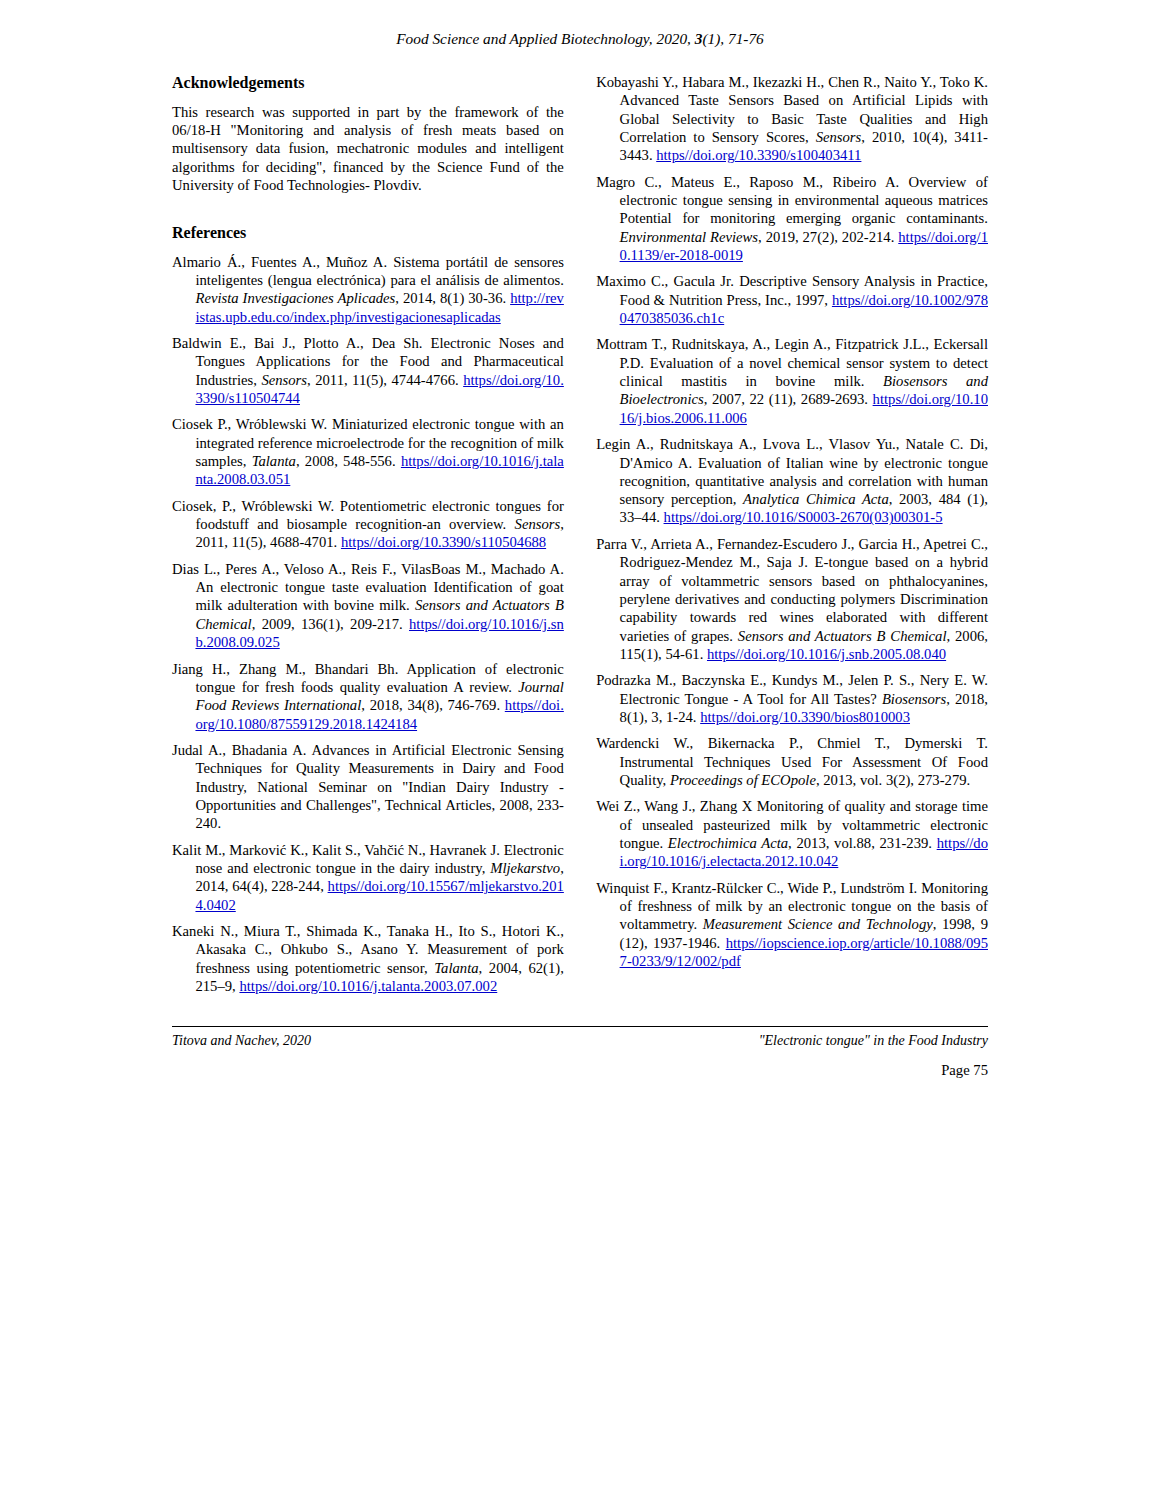Food Science and Applied Biotechnology, 2020, 3(1), 71-76
Acknowledgements
This research was supported in part by the framework of the 06/18-H "Monitoring and analysis of fresh meats based on multisensory data fusion, mechatronic modules and intelligent algorithms for deciding", financed by the Science Fund of the University of Food Technologies- Plovdiv.
References
Almario Á., Fuentes A., Muñoz A. Sistema portátil de sensores inteligentes (lengua electrónica) para el análisis de alimentos. Revista Investigaciones Aplicades, 2014, 8(1) 30-36. http://revistas.upb.edu.co/index.php/investigacionesaplicadas
Baldwin E., Bai J., Plotto A., Dea Sh. Electronic Noses and Tongues Applications for the Food and Pharmaceutical Industries, Sensors, 2011, 11(5), 4744-4766. https//doi.org/10.3390/s110504744
Ciosek P., Wróblewski W. Miniaturized electronic tongue with an integrated reference microelectrode for the recognition of milk samples, Talanta, 2008, 548-556. https//doi.org/10.1016/j.talanta.2008.03.051
Ciosek, P., Wróblewski W. Potentiometric electronic tongues for foodstuff and biosample recognition-an overview. Sensors, 2011, 11(5), 4688-4701. https//doi.org/10.3390/s110504688
Dias L., Peres A., Veloso A., Reis F., VilasBoas M., Machado A. An electronic tongue taste evaluation Identification of goat milk adulteration with bovine milk. Sensors and Actuators B Chemical, 2009, 136(1), 209-217. https//doi.org/10.1016/j.snb.2008.09.025
Jiang H., Zhang M., Bhandari Bh. Application of electronic tongue for fresh foods quality evaluation A review. Journal Food Reviews International, 2018, 34(8), 746-769. https//doi.org/10.1080/87559129.2018.1424184
Judal A., Bhadania A. Advances in Artificial Electronic Sensing Techniques for Quality Measurements in Dairy and Food Industry, National Seminar on "Indian Dairy Industry - Opportunities and Challenges", Technical Articles, 2008, 233-240.
Kalit M., Marković K., Kalit S., Vahčić N., Havranek J. Electronic nose and electronic tongue in the dairy industry, Mljekarstvo, 2014, 64(4), 228-244, https//doi.org/10.15567/mljekarstvo.2014.0402
Kaneki N., Miura T., Shimada K., Tanaka H., Ito S., Hotori K., Akasaka C., Ohkubo S., Asano Y. Measurement of pork freshness using potentiometric sensor, Talanta, 2004, 62(1), 215–9, https//doi.org/10.1016/j.talanta.2003.07.002
Kobayashi Y., Habara M., Ikezazki H., Chen R., Naito Y., Toko K. Advanced Taste Sensors Based on Artificial Lipids with Global Selectivity to Basic Taste Qualities and High Correlation to Sensory Scores, Sensors, 2010, 10(4), 3411-3443. https//doi.org/10.3390/s100403411
Magro C., Mateus E., Raposo M., Ribeiro A. Overview of electronic tongue sensing in environmental aqueous matrices Potential for monitoring emerging organic contaminants. Environmental Reviews, 2019, 27(2), 202-214. https//doi.org/10.1139/er-2018-0019
Maximo C., Gacula Jr. Descriptive Sensory Analysis in Practice, Food & Nutrition Press, Inc., 1997, https//doi.org/10.1002/9780470385036.ch1c
Mottram T., Rudnitskaya, A., Legin A., Fitzpatrick J.L., Eckersall P.D. Evaluation of a novel chemical sensor system to detect clinical mastitis in bovine milk. Biosensors and Bioelectronics, 2007, 22 (11), 2689-2693. https//doi.org/10.1016/j.bios.2006.11.006
Legin A., Rudnitskaya A., Lvova L., Vlasov Yu., Natale C. Di, D'Amico A. Evaluation of Italian wine by electronic tongue recognition, quantitative analysis and correlation with human sensory perception, Analytica Chimica Acta, 2003, 484 (1), 33–44. https//doi.org/10.1016/S0003-2670(03)00301-5
Parra V., Arrieta A., Fernandez-Escudero J., Garcia H., Apetrei C., Rodriguez-Mendez M., Saja J. E-tongue based on a hybrid array of voltammetric sensors based on phthalocyanines, perylene derivatives and conducting polymers Discrimination capability towards red wines elaborated with different varieties of grapes. Sensors and Actuators B Chemical, 2006, 115(1), 54-61. https//doi.org/10.1016/j.snb.2005.08.040
Podrazka M., Baczynska E., Kundys M., Jelen P. S., Nery E. W. Electronic Tongue - A Tool for All Tastes? Biosensors, 2018, 8(1), 3, 1-24. https//doi.org/10.3390/bios8010003
Wardencki W., Bikernacka P., Chmiel T., Dymerski T. Instrumental Techniques Used For Assessment Of Food Quality, Proceedings of ECOpole, 2013, vol. 3(2), 273-279.
Wei Z., Wang J., Zhang X Monitoring of quality and storage time of unsealed pasteurized milk by voltammetric electronic tongue. Electrochimica Acta, 2013, vol.88, 231-239. https//doi.org/10.1016/j.electacta.2012.10.042
Winquist F., Krantz-Rülcker C., Wide P., Lundström I. Monitoring of freshness of milk by an electronic tongue on the basis of voltammetry. Measurement Science and Technology, 1998, 9 (12), 1937-1946. https//iopscience.iop.org/article/10.1088/0957-0233/9/12/002/pdf
Titova and Nachev, 2020 "Electronic tongue" in the Food Industry
Page 75